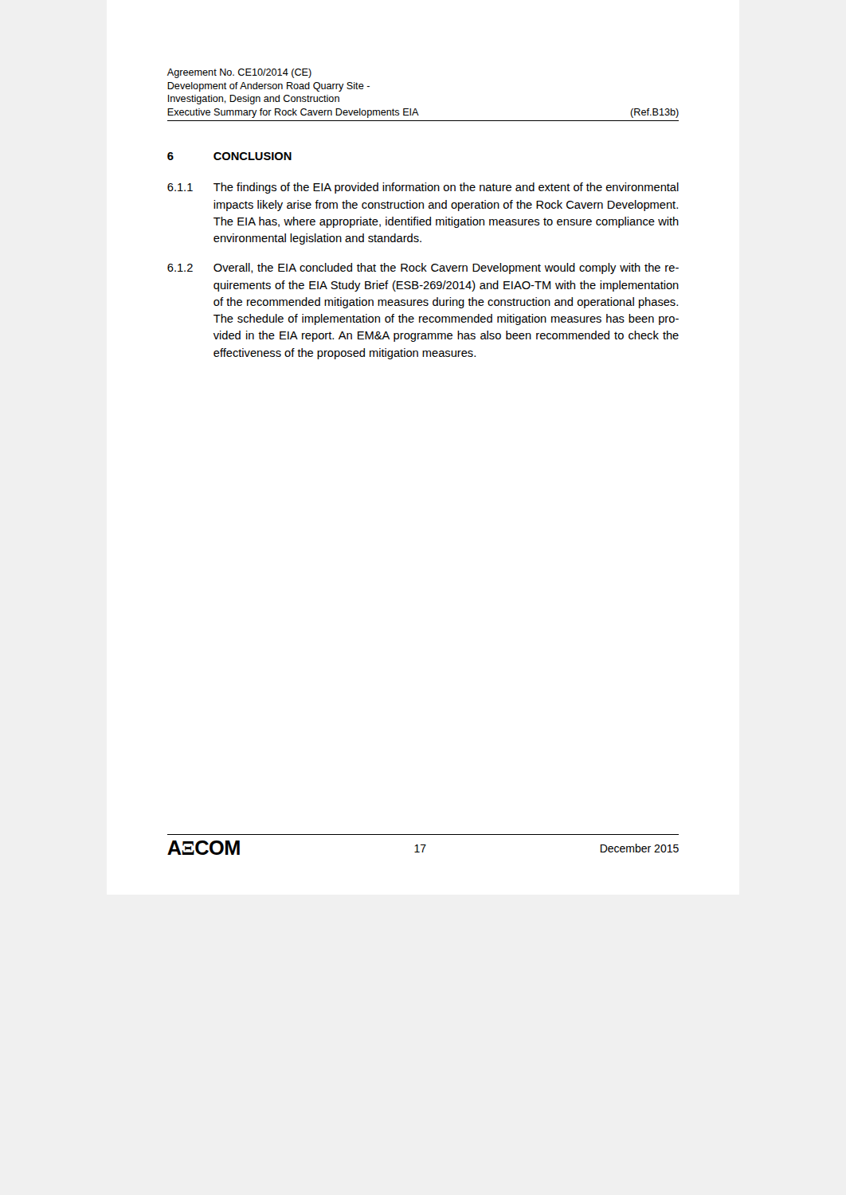Agreement No. CE10/2014 (CE) Development of Anderson Road Quarry Site - Investigation, Design and Construction Executive Summary for Rock Cavern Developments EIA (Ref.B13b)
6 CONCLUSION
6.1.1 The findings of the EIA provided information on the nature and extent of the environmental impacts likely arise from the construction and operation of the Rock Cavern Development. The EIA has, where appropriate, identified mitigation measures to ensure compliance with environmental legislation and standards.
6.1.2 Overall, the EIA concluded that the Rock Cavern Development would comply with the requirements of the EIA Study Brief (ESB-269/2014) and EIAO-TM with the implementation of the recommended mitigation measures during the construction and operational phases. The schedule of implementation of the recommended mitigation measures has been provided in the EIA report. An EM&A programme has also been recommended to check the effectiveness of the proposed mitigation measures.
AΞCOM
17
December 2015